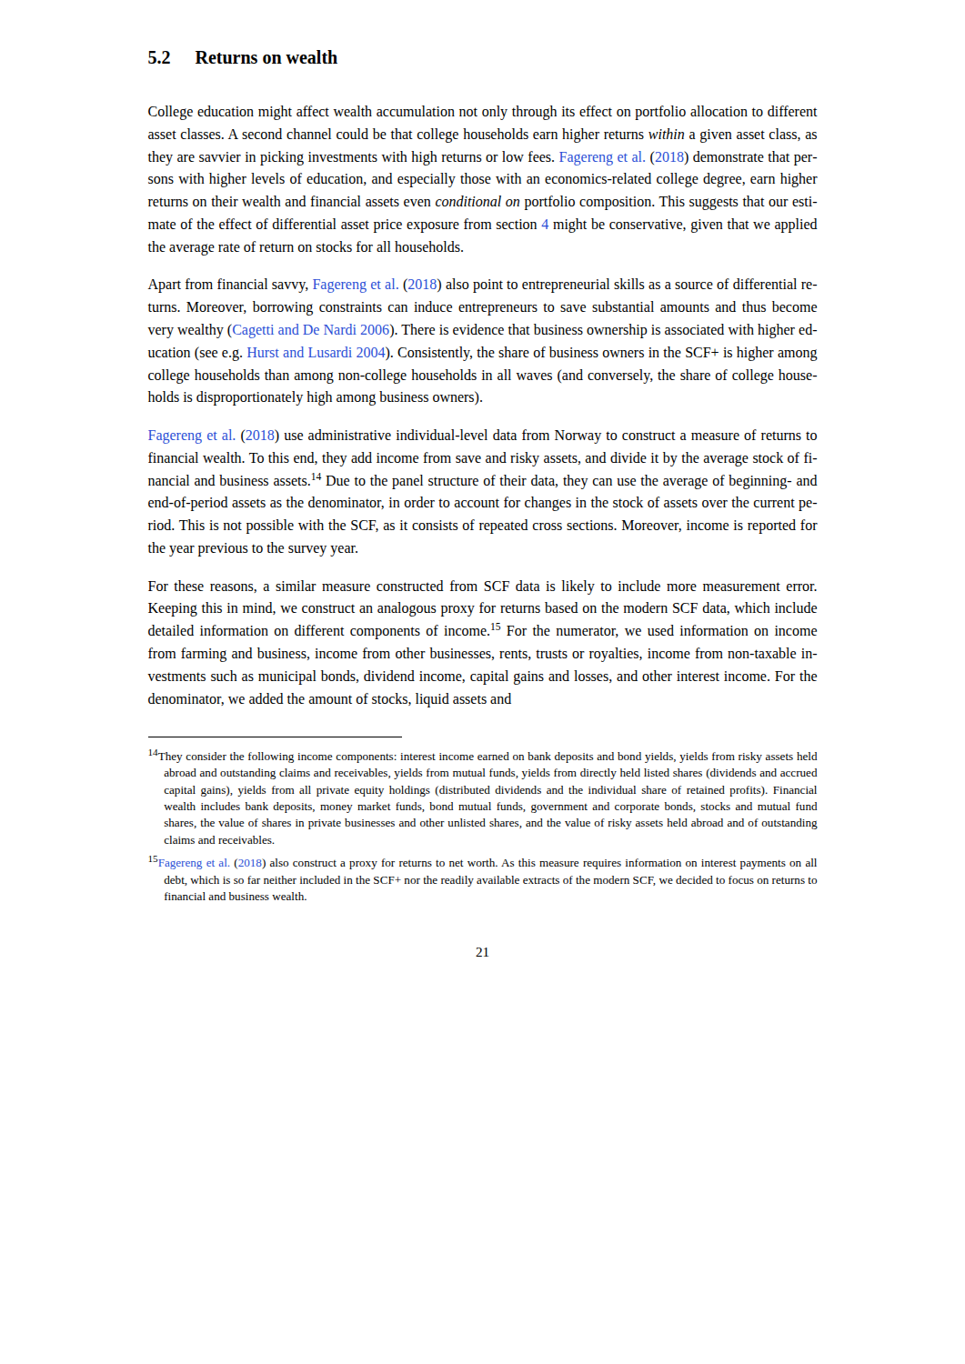5.2 Returns on wealth
College education might affect wealth accumulation not only through its effect on portfolio allocation to different asset classes. A second channel could be that college households earn higher returns within a given asset class, as they are savvier in picking investments with high returns or low fees. Fagereng et al. (2018) demonstrate that persons with higher levels of education, and especially those with an economics-related college degree, earn higher returns on their wealth and financial assets even conditional on portfolio composition. This suggests that our estimate of the effect of differential asset price exposure from section 4 might be conservative, given that we applied the average rate of return on stocks for all households.
Apart from financial savvy, Fagereng et al. (2018) also point to entrepreneurial skills as a source of differential returns. Moreover, borrowing constraints can induce entrepreneurs to save substantial amounts and thus become very wealthy (Cagetti and De Nardi 2006). There is evidence that business ownership is associated with higher education (see e.g. Hurst and Lusardi 2004). Consistently, the share of business owners in the SCF+ is higher among college households than among non-college households in all waves (and conversely, the share of college households is disproportionately high among business owners).
Fagereng et al. (2018) use administrative individual-level data from Norway to construct a measure of returns to financial wealth. To this end, they add income from save and risky assets, and divide it by the average stock of financial and business assets.14 Due to the panel structure of their data, they can use the average of beginning- and end-of-period assets as the denominator, in order to account for changes in the stock of assets over the current period. This is not possible with the SCF, as it consists of repeated cross sections. Moreover, income is reported for the year previous to the survey year.
For these reasons, a similar measure constructed from SCF data is likely to include more measurement error. Keeping this in mind, we construct an analogous proxy for returns based on the modern SCF data, which include detailed information on different components of income.15 For the numerator, we used information on income from farming and business, income from other businesses, rents, trusts or royalties, income from non-taxable investments such as municipal bonds, dividend income, capital gains and losses, and other interest income. For the denominator, we added the amount of stocks, liquid assets and
14 They consider the following income components: interest income earned on bank deposits and bond yields, yields from risky assets held abroad and outstanding claims and receivables, yields from mutual funds, yields from directly held listed shares (dividends and accrued capital gains), yields from all private equity holdings (distributed dividends and the individual share of retained profits). Financial wealth includes bank deposits, money market funds, bond mutual funds, government and corporate bonds, stocks and mutual fund shares, the value of shares in private businesses and other unlisted shares, and the value of risky assets held abroad and of outstanding claims and receivables.
15 Fagereng et al. (2018) also construct a proxy for returns to net worth. As this measure requires information on interest payments on all debt, which is so far neither included in the SCF+ nor the readily available extracts of the modern SCF, we decided to focus on returns to financial and business wealth.
21